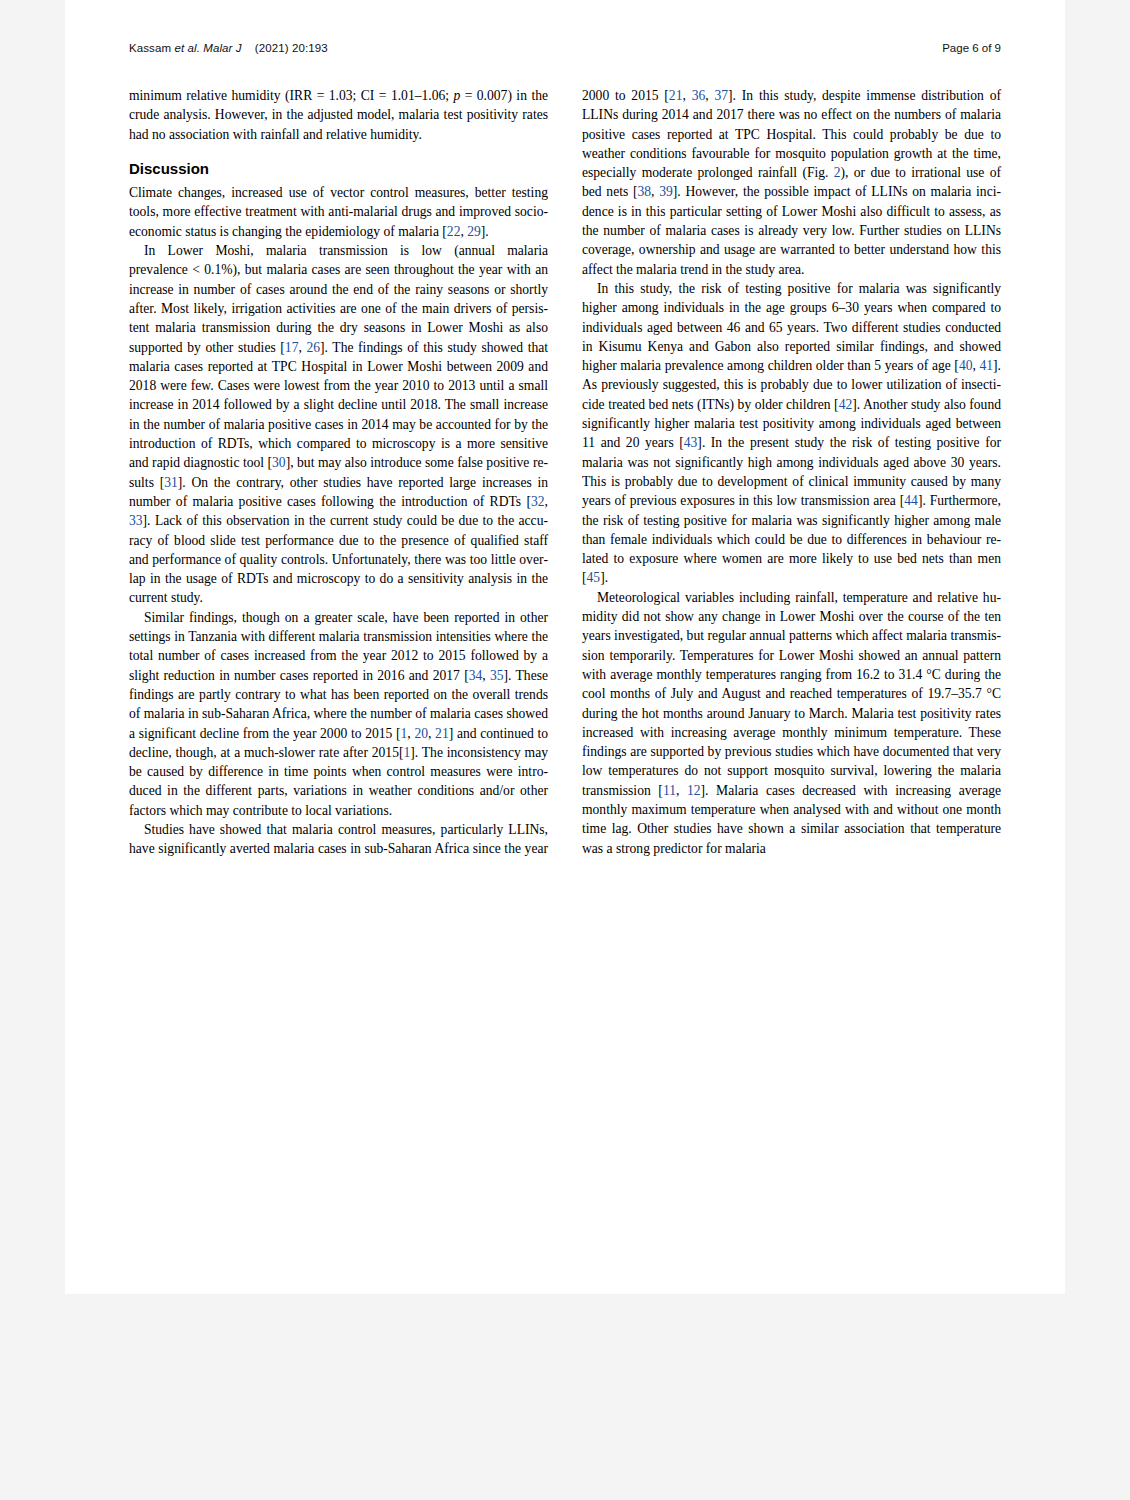Kassam et al. Malar J (2021) 20:193
Page 6 of 9
minimum relative humidity (IRR = 1.03; CI = 1.01–1.06; p = 0.007) in the crude analysis. However, in the adjusted model, malaria test positivity rates had no association with rainfall and relative humidity.
Discussion
Climate changes, increased use of vector control measures, better testing tools, more effective treatment with anti-malarial drugs and improved socio-economic status is changing the epidemiology of malaria [22, 29].
In Lower Moshi, malaria transmission is low (annual malaria prevalence < 0.1%), but malaria cases are seen throughout the year with an increase in number of cases around the end of the rainy seasons or shortly after. Most likely, irrigation activities are one of the main drivers of persistent malaria transmission during the dry seasons in Lower Moshi as also supported by other studies [17, 26]. The findings of this study showed that malaria cases reported at TPC Hospital in Lower Moshi between 2009 and 2018 were few. Cases were lowest from the year 2010 to 2013 until a small increase in 2014 followed by a slight decline until 2018. The small increase in the number of malaria positive cases in 2014 may be accounted for by the introduction of RDTs, which compared to microscopy is a more sensitive and rapid diagnostic tool [30], but may also introduce some false positive results [31]. On the contrary, other studies have reported large increases in number of malaria positive cases following the introduction of RDTs [32, 33]. Lack of this observation in the current study could be due to the accuracy of blood slide test performance due to the presence of qualified staff and performance of quality controls. Unfortunately, there was too little overlap in the usage of RDTs and microscopy to do a sensitivity analysis in the current study.
Similar findings, though on a greater scale, have been reported in other settings in Tanzania with different malaria transmission intensities where the total number of cases increased from the year 2012 to 2015 followed by a slight reduction in number cases reported in 2016 and 2017 [34, 35]. These findings are partly contrary to what has been reported on the overall trends of malaria in sub-Saharan Africa, where the number of malaria cases showed a significant decline from the year 2000 to 2015 [1, 20, 21] and continued to decline, though, at a much-slower rate after 2015[1]. The inconsistency may be caused by difference in time points when control measures were introduced in the different parts, variations in weather conditions and/or other factors which may contribute to local variations.
Studies have showed that malaria control measures, particularly LLINs, have significantly averted malaria cases in sub-Saharan Africa since the year 2000 to 2015 [21, 36, 37]. In this study, despite immense distribution of LLINs during 2014 and 2017 there was no effect on the numbers of malaria positive cases reported at TPC Hospital. This could probably be due to weather conditions favourable for mosquito population growth at the time, especially moderate prolonged rainfall (Fig. 2), or due to irrational use of bed nets [38, 39]. However, the possible impact of LLINs on malaria incidence is in this particular setting of Lower Moshi also difficult to assess, as the number of malaria cases is already very low. Further studies on LLINs coverage, ownership and usage are warranted to better understand how this affect the malaria trend in the study area.
In this study, the risk of testing positive for malaria was significantly higher among individuals in the age groups 6–30 years when compared to individuals aged between 46 and 65 years. Two different studies conducted in Kisumu Kenya and Gabon also reported similar findings, and showed higher malaria prevalence among children older than 5 years of age [40, 41]. As previously suggested, this is probably due to lower utilization of insecticide treated bed nets (ITNs) by older children [42]. Another study also found significantly higher malaria test positivity among individuals aged between 11 and 20 years [43]. In the present study the risk of testing positive for malaria was not significantly high among individuals aged above 30 years. This is probably due to development of clinical immunity caused by many years of previous exposures in this low transmission area [44]. Furthermore, the risk of testing positive for malaria was significantly higher among male than female individuals which could be due to differences in behaviour related to exposure where women are more likely to use bed nets than men [45].
Meteorological variables including rainfall, temperature and relative humidity did not show any change in Lower Moshi over the course of the ten years investigated, but regular annual patterns which affect malaria transmission temporarily. Temperatures for Lower Moshi showed an annual pattern with average monthly temperatures ranging from 16.2 to 31.4 °C during the cool months of July and August and reached temperatures of 19.7–35.7 °C during the hot months around January to March. Malaria test positivity rates increased with increasing average monthly minimum temperature. These findings are supported by previous studies which have documented that very low temperatures do not support mosquito survival, lowering the malaria transmission [11, 12]. Malaria cases decreased with increasing average monthly maximum temperature when analysed with and without one month time lag. Other studies have shown a similar association that temperature was a strong predictor for malaria